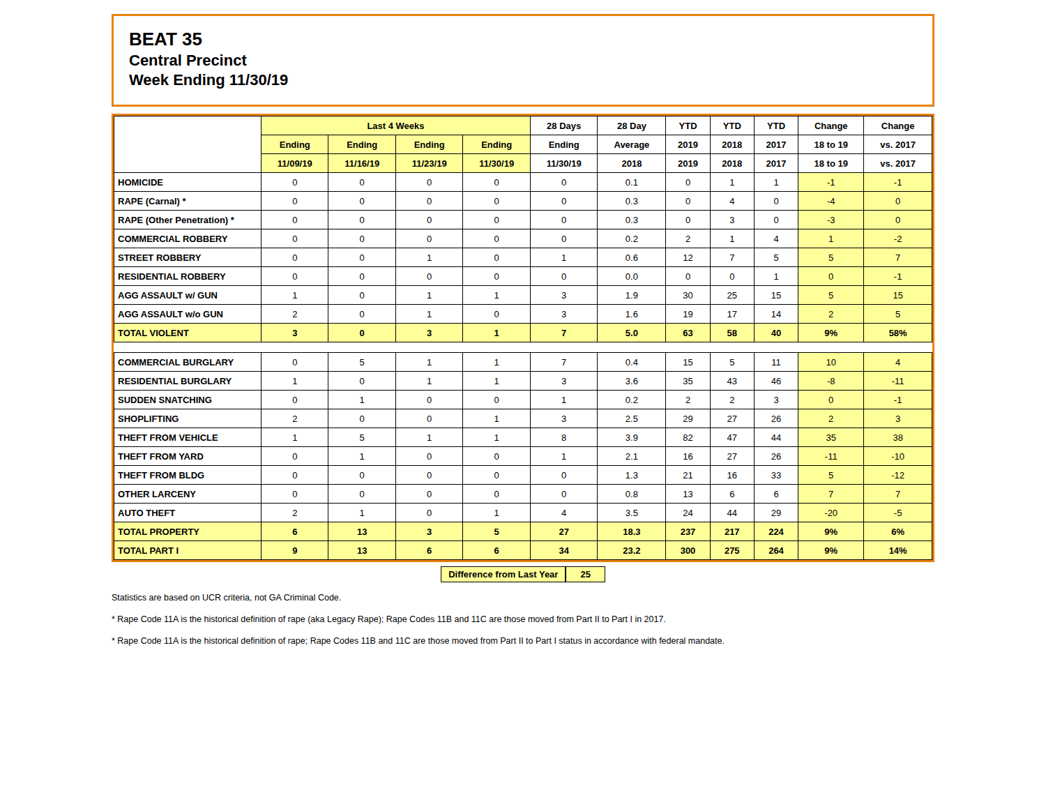BEAT 35
Central Precinct
Week Ending 11/30/19
| | Last 4 Weeks | 28 Days | 28 Day | YTD | YTD | YTD | Change | Change |
| --- | --- | --- | --- | --- | --- | --- | --- | --- |
| Ending | Ending | Ending | Ending | Ending | Average | 2019 | 2018 | 2017 | 18 to 19 | vs. 2017 |
| 11/09/19 | 11/16/19 | 11/23/19 | 11/30/19 | 11/30/19 | 2018 | 2019 | 2018 | 2017 | 18 to 19 | vs. 2017 |
| HOMICIDE | 0 | 0 | 0 | 0 | 0 | 0.1 | 0 | 1 | 1 | -1 | -1 |
| RAPE (Carnal) * | 0 | 0 | 0 | 0 | 0 | 0.3 | 0 | 4 | 0 | -4 | 0 |
| RAPE (Other Penetration) * | 0 | 0 | 0 | 0 | 0 | 0.3 | 0 | 3 | 0 | -3 | 0 |
| COMMERCIAL ROBBERY | 0 | 0 | 0 | 0 | 0 | 0.2 | 2 | 1 | 4 | 1 | -2 |
| STREET ROBBERY | 0 | 0 | 1 | 0 | 1 | 0.6 | 12 | 7 | 5 | 5 | 7 |
| RESIDENTIAL ROBBERY | 0 | 0 | 0 | 0 | 0 | 0.0 | 0 | 0 | 1 | 0 | -1 |
| AGG ASSAULT w/ GUN | 1 | 0 | 1 | 1 | 3 | 1.9 | 30 | 25 | 15 | 5 | 15 |
| AGG ASSAULT w/o GUN | 2 | 0 | 1 | 0 | 3 | 1.6 | 19 | 17 | 14 | 2 | 5 |
| TOTAL VIOLENT | 3 | 0 | 3 | 1 | 7 | 5.0 | 63 | 58 | 40 | 9% | 58% |
| COMMERCIAL BURGLARY | 0 | 5 | 1 | 1 | 7 | 0.4 | 15 | 5 | 11 | 10 | 4 |
| RESIDENTIAL BURGLARY | 1 | 0 | 1 | 1 | 3 | 3.6 | 35 | 43 | 46 | -8 | -11 |
| SUDDEN SNATCHING | 0 | 1 | 0 | 0 | 1 | 0.2 | 2 | 2 | 3 | 0 | -1 |
| SHOPLIFTING | 2 | 0 | 0 | 1 | 3 | 2.5 | 29 | 27 | 26 | 2 | 3 |
| THEFT FROM VEHICLE | 1 | 5 | 1 | 1 | 8 | 3.9 | 82 | 47 | 44 | 35 | 38 |
| THEFT FROM YARD | 0 | 1 | 0 | 0 | 1 | 2.1 | 16 | 27 | 26 | -11 | -10 |
| THEFT FROM BLDG | 0 | 0 | 0 | 0 | 0 | 1.3 | 21 | 16 | 33 | 5 | -12 |
| OTHER LARCENY | 0 | 0 | 0 | 0 | 0 | 0.8 | 13 | 6 | 6 | 7 | 7 |
| AUTO THEFT | 2 | 1 | 0 | 1 | 4 | 3.5 | 24 | 44 | 29 | -20 | -5 |
| TOTAL PROPERTY | 6 | 13 | 3 | 5 | 27 | 18.3 | 237 | 217 | 224 | 9% | 6% |
| TOTAL PART I | 9 | 13 | 6 | 6 | 34 | 23.2 | 300 | 275 | 264 | 9% | 14% |
Difference from Last Year
25
Statistics are based on UCR criteria, not GA Criminal Code.
* Rape Code 11A is the historical definition of rape (aka Legacy Rape); Rape Codes 11B and 11C are those moved from Part II to Part I in 2017.
* Rape Code 11A is the historical definition of rape; Rape Codes 11B and 11C are those moved from Part II to Part I status in accordance with federal mandate.